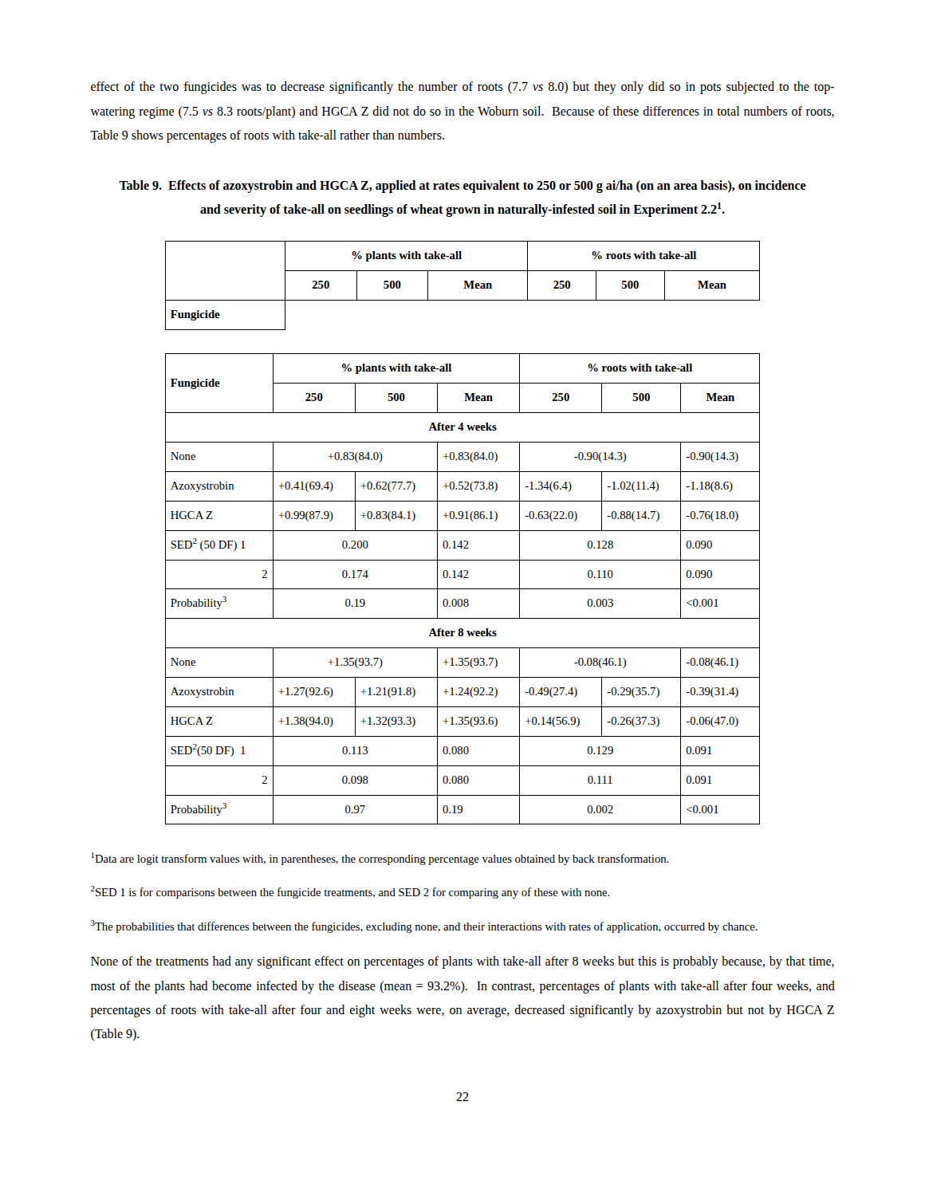effect of the two fungicides was to decrease significantly the number of roots (7.7 vs 8.0) but they only did so in pots subjected to the top-watering regime (7.5 vs 8.3 roots/plant) and HGCA Z did not do so in the Woburn soil. Because of these differences in total numbers of roots, Table 9 shows percentages of roots with take-all rather than numbers.
Table 9. Effects of azoxystrobin and HGCA Z, applied at rates equivalent to 250 or 500 g ai/ha (on an area basis), on incidence and severity of take-all on seedlings of wheat grown in naturally-infested soil in Experiment 2.21.
| | % plants with take-all | % roots with take-all |
| --- | --- | --- |
| 250 | 500 | Mean | 250 | 500 | Mean |
| Fungicide | |
| Fungicide | % plants with take-all | % roots with take-all |
| --- | --- | --- |
| 250 | 500 | Mean | 250 | 500 | Mean |
| After 4 weeks |
| None | +0.83(84.0) | +0.83(84.0) | -0.90(14.3) | -0.90(14.3) |
| Azoxystrobin | +0.41(69.4) | +0.62(77.7) | +0.52(73.8) | -1.34(6.4) | -1.02(11.4) | -1.18(8.6) |
| HGCA Z | +0.99(87.9) | +0.83(84.1) | +0.91(86.1) | -0.63(22.0) | -0.88(14.7) | -0.76(18.0) |
| SED 2 (50 DF) 1 | 0.200 | 0.142 | 0.128 | 0.090 |
| 2 | 0.174 | 0.142 | 0.110 | 0.090 |
| Probability 3 | 0.19 | 0.008 | 0.003 | <0.001 |
| After 8 weeks |
| None | +1.35(93.7) | +1.35(93.7) | -0.08(46.1) | -0.08(46.1) |
| Azoxystrobin | +1.27(92.6) | +1.21(91.8) | +1.24(92.2) | -0.49(27.4) | -0.29(35.7) | -0.39(31.4) |
| HGCA Z | +1.38(94.0) | +1.32(93.3) | +1.35(93.6) | +0.14(56.9) | -0.26(37.3) | -0.06(47.0) |
| SED 2 (50 DF) 1 | 0.113 | 0.080 | 0.129 | 0.091 |
| 2 | 0.098 | 0.080 | 0.111 | 0.091 |
| Probability 3 | 0.97 | 0.19 | 0.002 | <0.001 |
1Data are logit transform values with, in parentheses, the corresponding percentage values obtained by back transformation.
2SED 1 is for comparisons between the fungicide treatments, and SED 2 for comparing any of these with none.
3The probabilities that differences between the fungicides, excluding none, and their interactions with rates of application, occurred by chance.
None of the treatments had any significant effect on percentages of plants with take-all after 8 weeks but this is probably because, by that time, most of the plants had become infected by the disease (mean = 93.2%). In contrast, percentages of plants with take-all after four weeks, and percentages of roots with take-all after four and eight weeks were, on average, decreased significantly by azoxystrobin but not by HGCA Z (Table 9).
22